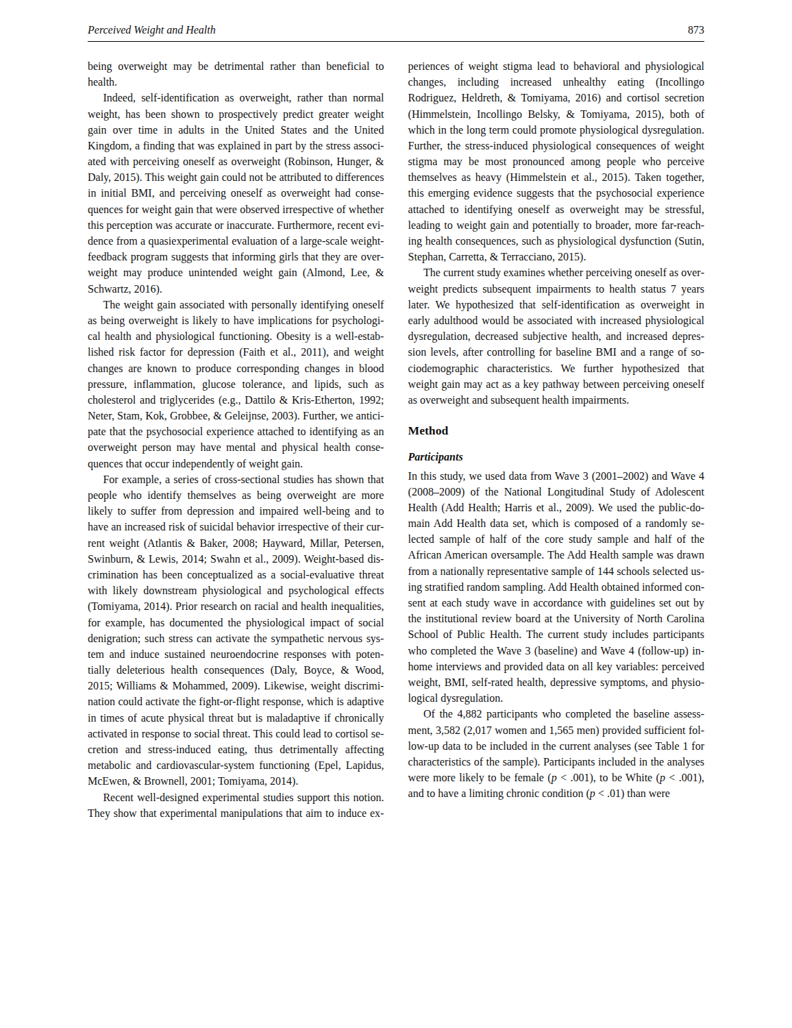Perceived Weight and Health 873
being overweight may be detrimental rather than beneficial to health.
Indeed, self-identification as overweight, rather than normal weight, has been shown to prospectively predict greater weight gain over time in adults in the United States and the United Kingdom, a finding that was explained in part by the stress associated with perceiving oneself as overweight (Robinson, Hunger, & Daly, 2015). This weight gain could not be attributed to differences in initial BMI, and perceiving oneself as overweight had consequences for weight gain that were observed irrespective of whether this perception was accurate or inaccurate. Furthermore, recent evidence from a quasiexperimental evaluation of a large-scale weight-feedback program suggests that informing girls that they are overweight may produce unintended weight gain (Almond, Lee, & Schwartz, 2016).
The weight gain associated with personally identifying oneself as being overweight is likely to have implications for psychological health and physiological functioning. Obesity is a well-established risk factor for depression (Faith et al., 2011), and weight changes are known to produce corresponding changes in blood pressure, inflammation, glucose tolerance, and lipids, such as cholesterol and triglycerides (e.g., Dattilo & Kris-Etherton, 1992; Neter, Stam, Kok, Grobbee, & Geleijnse, 2003). Further, we anticipate that the psychosocial experience attached to identifying as an overweight person may have mental and physical health consequences that occur independently of weight gain.
For example, a series of cross-sectional studies has shown that people who identify themselves as being overweight are more likely to suffer from depression and impaired well-being and to have an increased risk of suicidal behavior irrespective of their current weight (Atlantis & Baker, 2008; Hayward, Millar, Petersen, Swinburn, & Lewis, 2014; Swahn et al., 2009). Weight-based discrimination has been conceptualized as a social-evaluative threat with likely downstream physiological and psychological effects (Tomiyama, 2014). Prior research on racial and health inequalities, for example, has documented the physiological impact of social denigration; such stress can activate the sympathetic nervous system and induce sustained neuroendocrine responses with potentially deleterious health consequences (Daly, Boyce, & Wood, 2015; Williams & Mohammed, 2009). Likewise, weight discrimination could activate the fight-or-flight response, which is adaptive in times of acute physical threat but is maladaptive if chronically activated in response to social threat. This could lead to cortisol secretion and stress-induced eating, thus detrimentally affecting metabolic and cardiovascular-system functioning (Epel, Lapidus, McEwen, & Brownell, 2001; Tomiyama, 2014).
Recent well-designed experimental studies support this notion. They show that experimental manipulations that aim to induce experiences of weight stigma lead to behavioral and physiological changes, including increased unhealthy eating (Incollingo Rodriguez, Heldreth, & Tomiyama, 2016) and cortisol secretion (Himmelstein, Incollingo Belsky, & Tomiyama, 2015), both of which in the long term could promote physiological dysregulation. Further, the stress-induced physiological consequences of weight stigma may be most pronounced among people who perceive themselves as heavy (Himmelstein et al., 2015). Taken together, this emerging evidence suggests that the psychosocial experience attached to identifying oneself as overweight may be stressful, leading to weight gain and potentially to broader, more far-reaching health consequences, such as physiological dysfunction (Sutin, Stephan, Carretta, & Terracciano, 2015).
The current study examines whether perceiving oneself as overweight predicts subsequent impairments to health status 7 years later. We hypothesized that self-identification as overweight in early adulthood would be associated with increased physiological dysregulation, decreased subjective health, and increased depression levels, after controlling for baseline BMI and a range of sociodemographic characteristics. We further hypothesized that weight gain may act as a key pathway between perceiving oneself as overweight and subsequent health impairments.
Method
Participants
In this study, we used data from Wave 3 (2001–2002) and Wave 4 (2008–2009) of the National Longitudinal Study of Adolescent Health (Add Health; Harris et al., 2009). We used the public-domain Add Health data set, which is composed of a randomly selected sample of half of the core study sample and half of the African American oversample. The Add Health sample was drawn from a nationally representative sample of 144 schools selected using stratified random sampling. Add Health obtained informed consent at each study wave in accordance with guidelines set out by the institutional review board at the University of North Carolina School of Public Health. The current study includes participants who completed the Wave 3 (baseline) and Wave 4 (follow-up) in-home interviews and provided data on all key variables: perceived weight, BMI, self-rated health, depressive symptoms, and physiological dysregulation.
Of the 4,882 participants who completed the baseline assessment, 3,582 (2,017 women and 1,565 men) provided sufficient follow-up data to be included in the current analyses (see Table 1 for characteristics of the sample). Participants included in the analyses were more likely to be female (p < .001), to be White (p < .001), and to have a limiting chronic condition (p < .01) than were